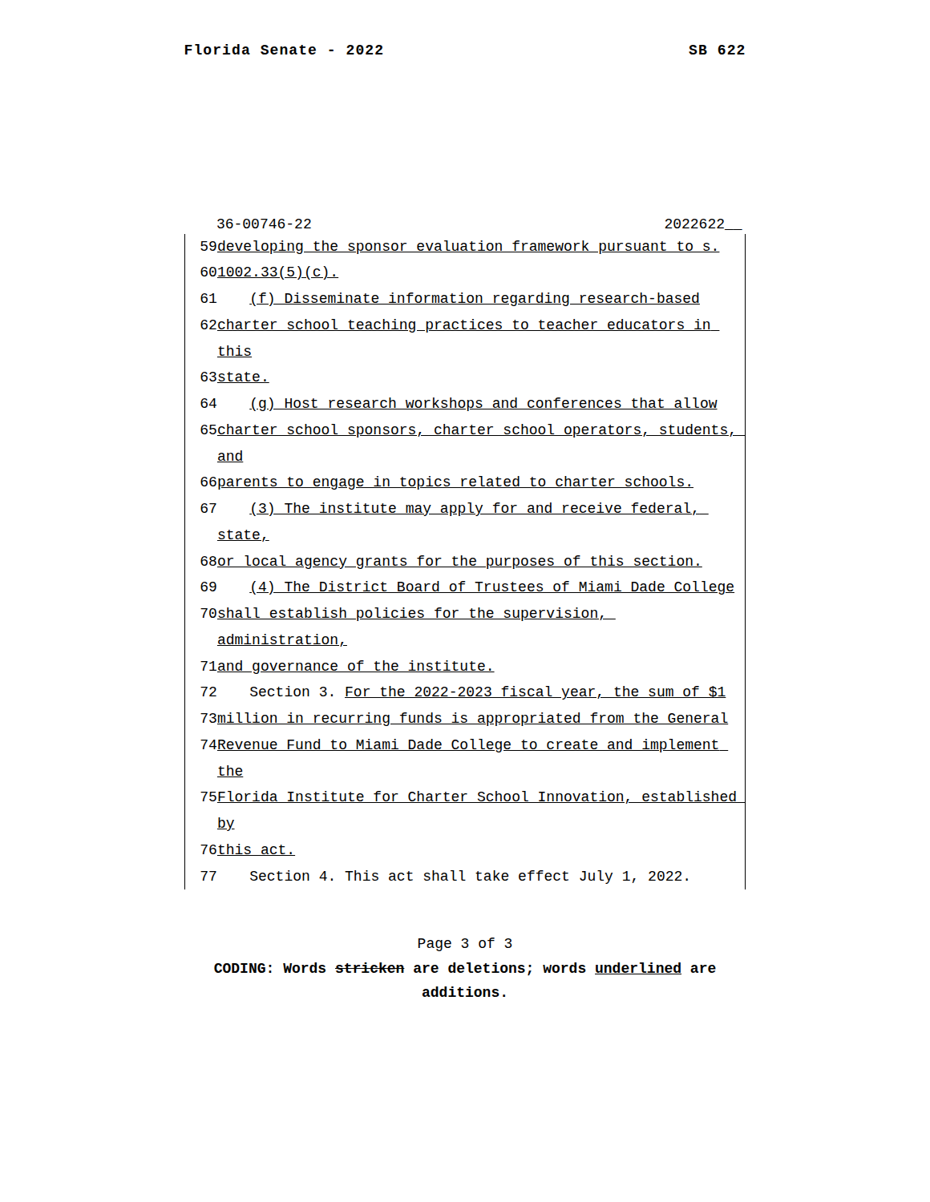Florida Senate - 2022 SB 622
36-00746-22 2022622__
| 59 | developing the sponsor evaluation framework pursuant to s. |
| 60 | 1002.33(5)(c). |
| 61 | (f) Disseminate information regarding research-based |
| 62 | charter school teaching practices to teacher educators in this |
| 63 | state. |
| 64 | (g) Host research workshops and conferences that allow |
| 65 | charter school sponsors, charter school operators, students, and |
| 66 | parents to engage in topics related to charter schools. |
| 67 | (3) The institute may apply for and receive federal, state, |
| 68 | or local agency grants for the purposes of this section. |
| 69 | (4) The District Board of Trustees of Miami Dade College |
| 70 | shall establish policies for the supervision, administration, |
| 71 | and governance of the institute. |
| 72 | Section 3. For the 2022-2023 fiscal year, the sum of $1 |
| 73 | million in recurring funds is appropriated from the General |
| 74 | Revenue Fund to Miami Dade College to create and implement the |
| 75 | Florida Institute for Charter School Innovation, established by |
| 76 | this act. |
| 77 | Section 4. This act shall take effect July 1, 2022. |
Page 3 of 3
CODING: Words stricken are deletions; words underlined are additions.